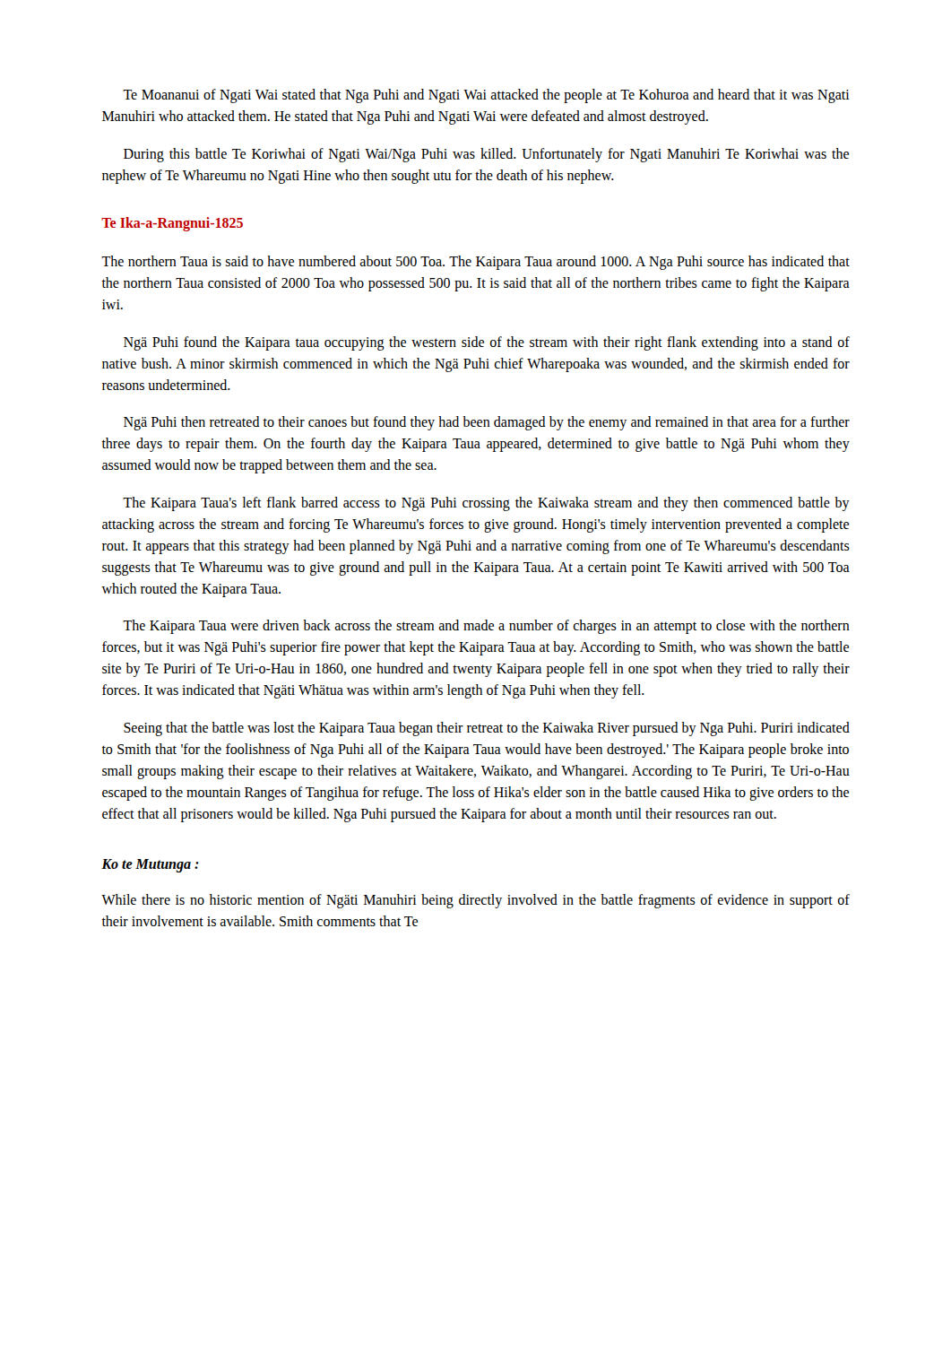Te Moananui of Ngati Wai stated that Nga Puhi and Ngati Wai attacked the people at Te Kohuroa and heard that it was Ngati Manuhiri who attacked them. He stated that Nga Puhi and Ngati Wai were defeated and almost destroyed.
During this battle Te Koriwhai of Ngati Wai/Nga Puhi was killed. Unfortunately for Ngati Manuhiri Te Koriwhai was the nephew of Te Whareumu no Ngati Hine who then sought utu for the death of his nephew.
Te Ika-a-Rangnui-1825
The northern Taua is said to have numbered about 500 Toa. The Kaipara Taua around 1000. A Nga Puhi source has indicated that the northern Taua consisted of 2000 Toa who possessed 500 pu. It is said that all of the northern tribes came to fight the Kaipara iwi.
Ngä Puhi found the Kaipara taua occupying the western side of the stream with their right flank extending into a stand of native bush. A minor skirmish commenced in which the Ngä Puhi chief Wharepoaka was wounded, and the skirmish ended for reasons undetermined.
Ngä Puhi then retreated to their canoes but found they had been damaged by the enemy and remained in that area for a further three days to repair them. On the fourth day the Kaipara Taua appeared, determined to give battle to Ngä Puhi whom they assumed would now be trapped between them and the sea.
The Kaipara Taua's left flank barred access to Ngä Puhi crossing the Kaiwaka stream and they then commenced battle by attacking across the stream and forcing Te Whareumu's forces to give ground. Hongi's timely intervention prevented a complete rout. It appears that this strategy had been planned by Ngä Puhi and a narrative coming from one of Te Whareumu's descendants suggests that Te Whareumu was to give ground and pull in the Kaipara Taua. At a certain point Te Kawiti arrived with 500 Toa which routed the Kaipara Taua.
The Kaipara Taua were driven back across the stream and made a number of charges in an attempt to close with the northern forces, but it was Ngä Puhi's superior fire power that kept the Kaipara Taua at bay. According to Smith, who was shown the battle site by Te Puriri of Te Uri-o-Hau in 1860, one hundred and twenty Kaipara people fell in one spot when they tried to rally their forces. It was indicated that Ngäti Whätua was within arm's length of Nga Puhi when they fell.
Seeing that the battle was lost the Kaipara Taua began their retreat to the Kaiwaka River pursued by Nga Puhi. Puriri indicated to Smith that 'for the foolishness of Nga Puhi all of the Kaipara Taua would have been destroyed.' The Kaipara people broke into small groups making their escape to their relatives at Waitakere, Waikato, and Whangarei. According to Te Puriri, Te Uri-o-Hau escaped to the mountain Ranges of Tangihua for refuge. The loss of Hika's elder son in the battle caused Hika to give orders to the effect that all prisoners would be killed. Nga Puhi pursued the Kaipara for about a month until their resources ran out.
Ko te Mutunga :
While there is no historic mention of Ngäti Manuhiri being directly involved in the battle fragments of evidence in support of their involvement is available. Smith comments that Te